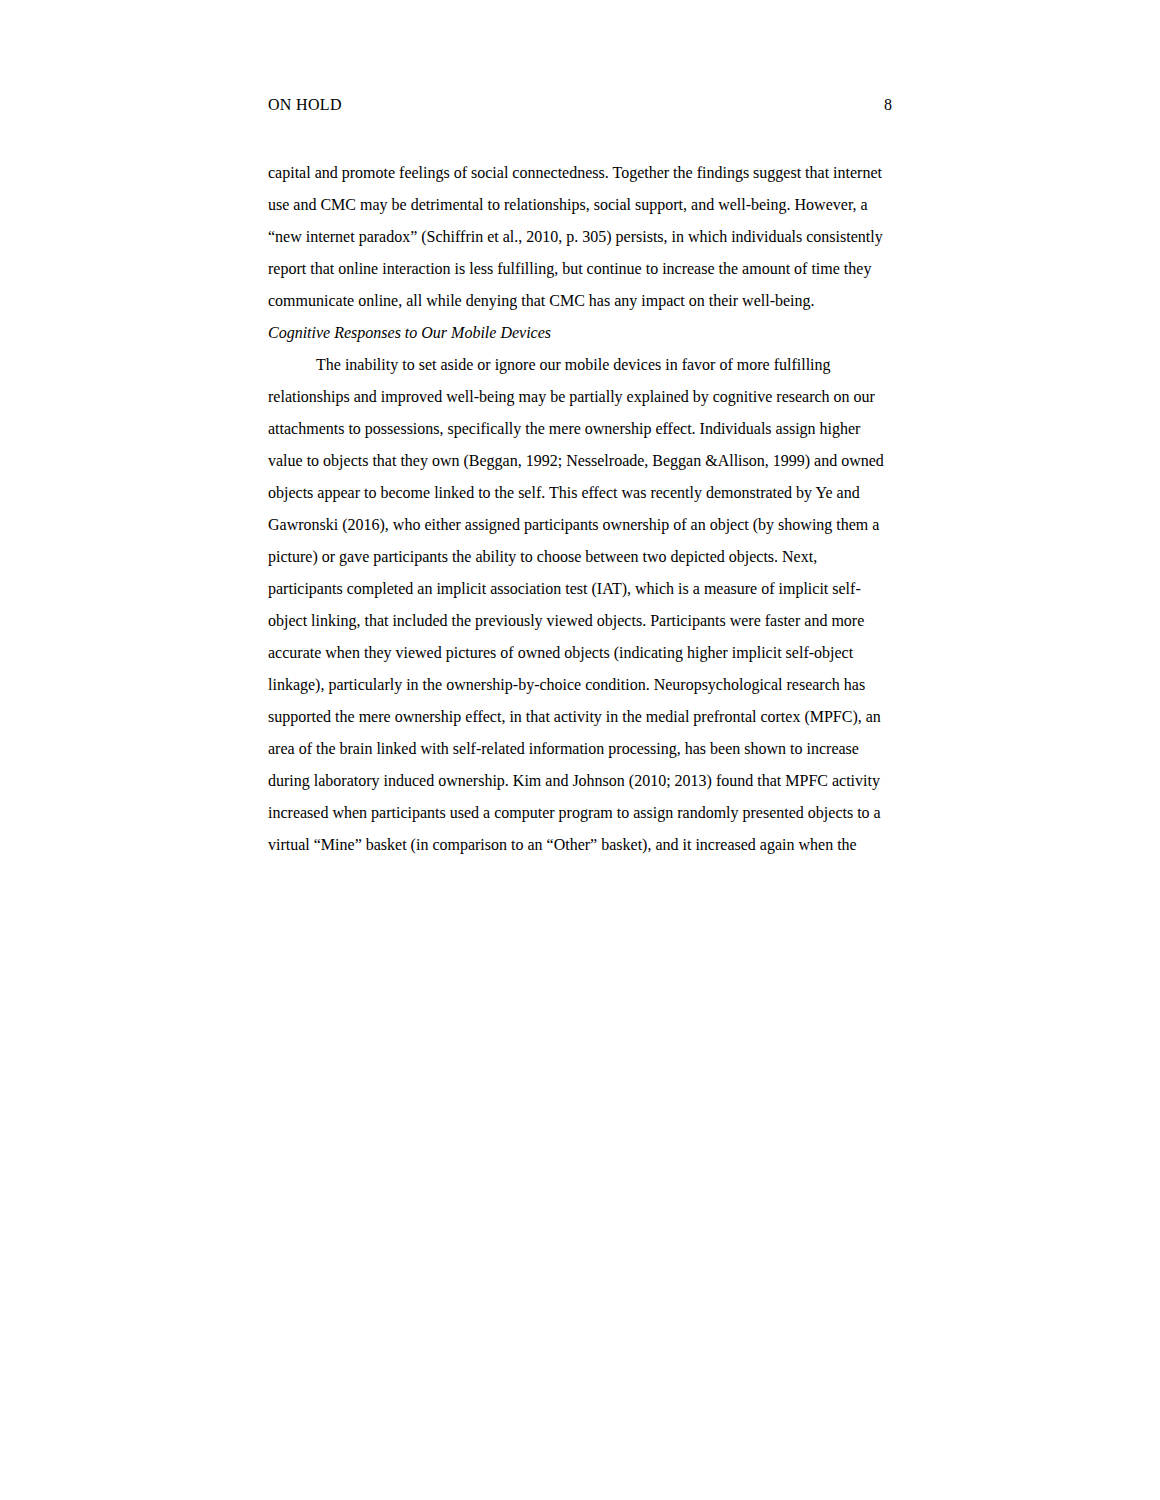ON HOLD 8
capital and promote feelings of social connectedness. Together the findings suggest that internet use and CMC may be detrimental to relationships, social support, and well-being. However, a “new internet paradox” (Schiffrin et al., 2010, p. 305) persists, in which individuals consistently report that online interaction is less fulfilling, but continue to increase the amount of time they communicate online, all while denying that CMC has any impact on their well-being.
Cognitive Responses to Our Mobile Devices
The inability to set aside or ignore our mobile devices in favor of more fulfilling relationships and improved well-being may be partially explained by cognitive research on our attachments to possessions, specifically the mere ownership effect. Individuals assign higher value to objects that they own (Beggan, 1992; Nesselroade, Beggan &Allison, 1999) and owned objects appear to become linked to the self. This effect was recently demonstrated by Ye and Gawronski (2016), who either assigned participants ownership of an object (by showing them a picture) or gave participants the ability to choose between two depicted objects. Next, participants completed an implicit association test (IAT), which is a measure of implicit self-object linking, that included the previously viewed objects. Participants were faster and more accurate when they viewed pictures of owned objects (indicating higher implicit self-object linkage), particularly in the ownership-by-choice condition. Neuropsychological research has supported the mere ownership effect, in that activity in the medial prefrontal cortex (MPFC), an area of the brain linked with self-related information processing, has been shown to increase during laboratory induced ownership. Kim and Johnson (2010; 2013) found that MPFC activity increased when participants used a computer program to assign randomly presented objects to a virtual “Mine” basket (in comparison to an “Other” basket), and it increased again when the